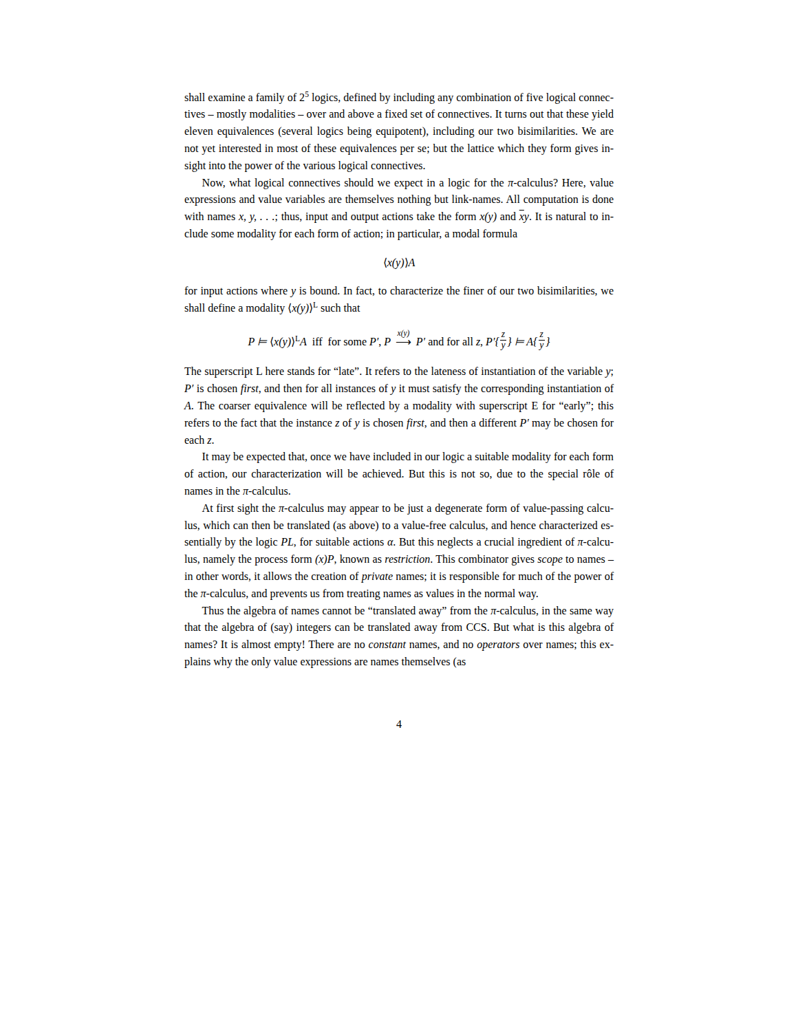shall examine a family of 25 logics, defined by including any combination of five logical connectives – mostly modalities – over and above a fixed set of connectives. It turns out that these yield eleven equivalences (several logics being equipotent), including our two bisimilarities. We are not yet interested in most of these equivalences per se; but the lattice which they form gives insight into the power of the various logical connectives.
Now, what logical connectives should we expect in a logic for the π-calculus? Here, value expressions and value variables are themselves nothing but link-names. All computation is done with names x, y, . . .; thus, input and output actions take the form x(y) and xy. It is natural to include some modality for each form of action; in particular, a modal formula
⟨x(y)⟩A
for input actions where y is bound. In fact, to characterize the finer of our two bisimilarities, we shall define a modality ⟨x(y)⟩L such that
P ⊨ ⟨x(y)⟩LA iff for some P′, P x(y)⟶ P′ and for all z, P′{zy} ⊨ A{zy}
The superscript L here stands for “late”. It refers to the lateness of instantiation of the variable y; P′ is chosen first, and then for all instances of y it must satisfy the corresponding instantiation of A. The coarser equivalence will be reflected by a modality with superscript E for “early”; this refers to the fact that the instance z of y is chosen first, and then a different P′ may be chosen for each z.
It may be expected that, once we have included in our logic a suitable modality for each form of action, our characterization will be achieved. But this is not so, due to the special rôle of names in the π-calculus.
At first sight the π-calculus may appear to be just a degenerate form of value-passing calculus, which can then be translated (as above) to a value-free calculus, and hence characterized essentially by the logic PL, for suitable actions α. But this neglects a crucial ingredient of π-calculus, namely the process form (x)P, known as restriction. This combinator gives scope to names – in other words, it allows the creation of private names; it is responsible for much of the power of the π-calculus, and prevents us from treating names as values in the normal way.
Thus the algebra of names cannot be “translated away” from the π-calculus, in the same way that the algebra of (say) integers can be translated away from CCS. But what is this algebra of names? It is almost empty! There are no constant names, and no operators over names; this explains why the only value expressions are names themselves (as
4